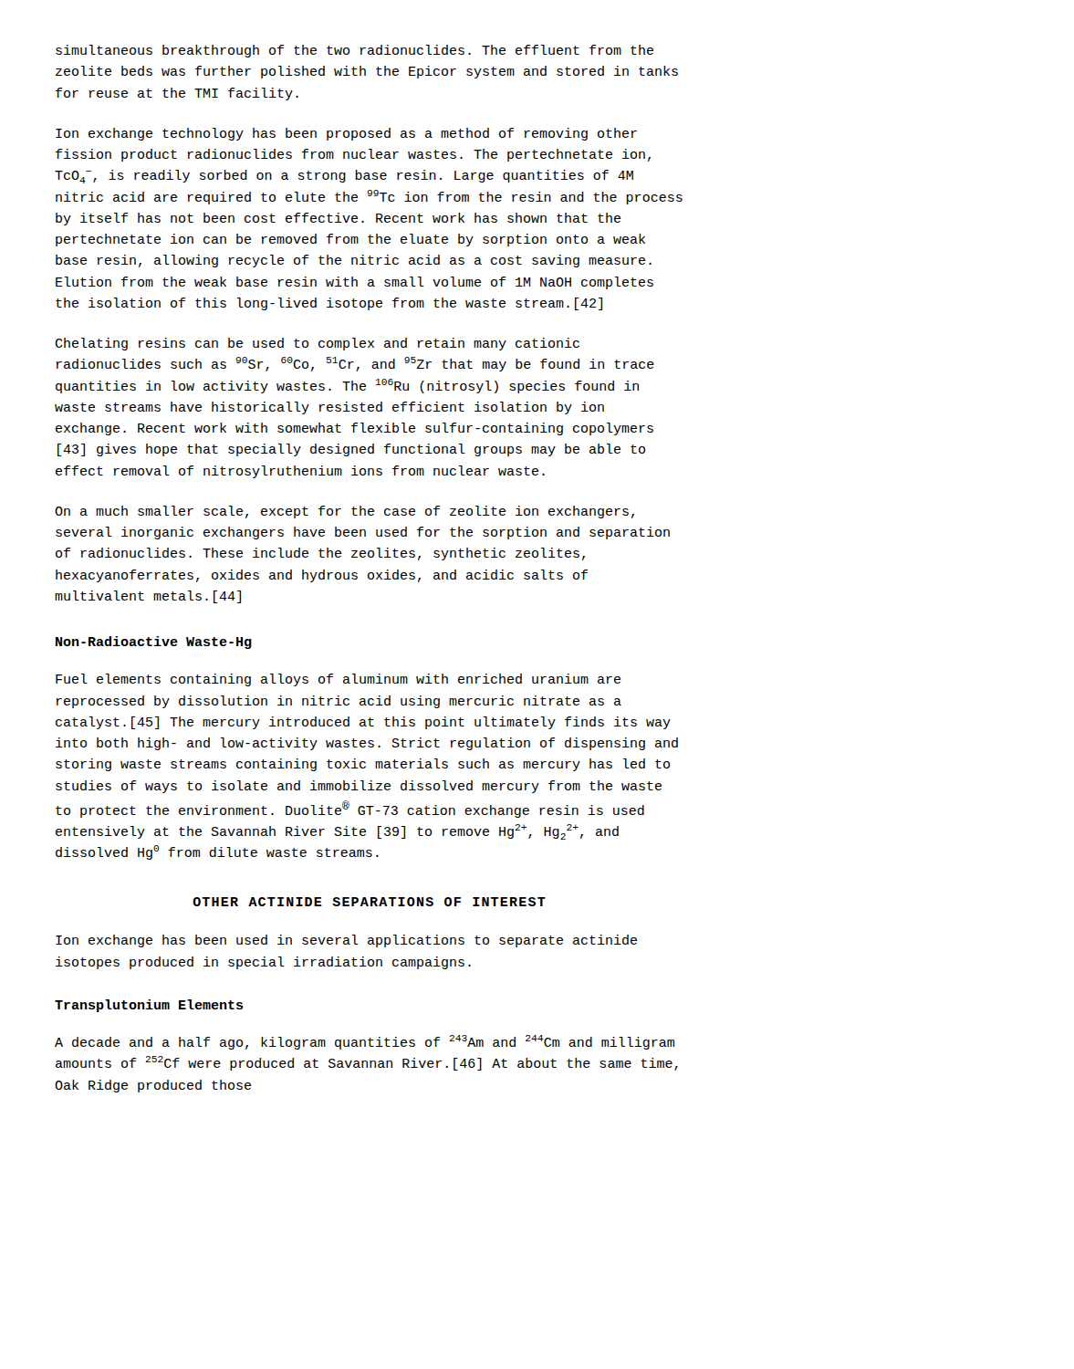simultaneous breakthrough of the two radionuclides. The effluent from the zeolite beds was further polished with the Epicor system and stored in tanks for reuse at the TMI facility.
Ion exchange technology has been proposed as a method of removing other fission product radionuclides from nuclear wastes. The pertechnetate ion, TcO4−, is readily sorbed on a strong base resin. Large quantities of 4M nitric acid are required to elute the 99Tc ion from the resin and the process by itself has not been cost effective. Recent work has shown that the pertechnetate ion can be removed from the eluate by sorption onto a weak base resin, allowing recycle of the nitric acid as a cost saving measure. Elution from the weak base resin with a small volume of 1M NaOH completes the isolation of this long-lived isotope from the waste stream.[42]
Chelating resins can be used to complex and retain many cationic radionuclides such as 90Sr, 60Co, 51Cr, and 95Zr that may be found in trace quantities in low activity wastes. The 106Ru (nitrosyl) species found in waste streams have historically resisted efficient isolation by ion exchange. Recent work with somewhat flexible sulfur-containing copolymers [43] gives hope that specially designed functional groups may be able to effect removal of nitrosylruthenium ions from nuclear waste.
On a much smaller scale, except for the case of zeolite ion exchangers, several inorganic exchangers have been used for the sorption and separation of radionuclides. These include the zeolites, synthetic zeolites, hexacyanoferrates, oxides and hydrous oxides, and acidic salts of multivalent metals.[44]
Non-Radioactive Waste-Hg
Fuel elements containing alloys of aluminum with enriched uranium are reprocessed by dissolution in nitric acid using mercuric nitrate as a catalyst.[45] The mercury introduced at this point ultimately finds its way into both high- and low-activity wastes. Strict regulation of dispensing and storing waste streams containing toxic materials such as mercury has led to studies of ways to isolate and immobilize dissolved mercury from the waste to protect the environment. Duolite® GT-73 cation exchange resin is used entensively at the Savannah River Site [39] to remove Hg2+, Hg22+, and dissolved Hg0 from dilute waste streams.
OTHER ACTINIDE SEPARATIONS OF INTEREST
Ion exchange has been used in several applications to separate actinide isotopes produced in special irradiation campaigns.
Transplutonium Elements
A decade and a half ago, kilogram quantities of 243Am and 244Cm and milligram amounts of 252Cf were produced at Savannan River.[46] At about the same time, Oak Ridge produced those